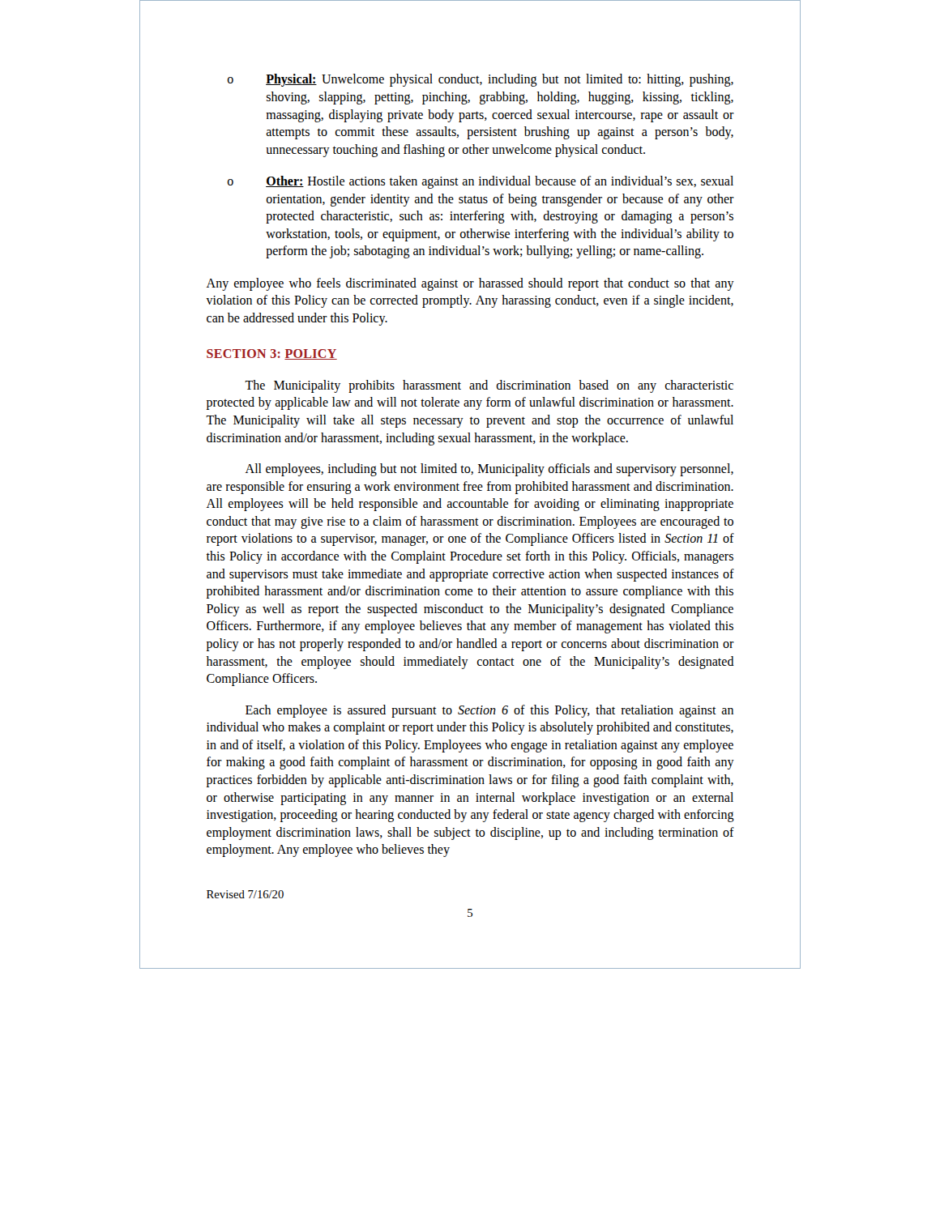o Physical: Unwelcome physical conduct, including but not limited to: hitting, pushing, shoving, slapping, petting, pinching, grabbing, holding, hugging, kissing, tickling, massaging, displaying private body parts, coerced sexual intercourse, rape or assault or attempts to commit these assaults, persistent brushing up against a person’s body, unnecessary touching and flashing or other unwelcome physical conduct.
o Other: Hostile actions taken against an individual because of an individual’s sex, sexual orientation, gender identity and the status of being transgender or because of any other protected characteristic, such as: interfering with, destroying or damaging a person’s workstation, tools, or equipment, or otherwise interfering with the individual’s ability to perform the job; sabotaging an individual’s work; bullying; yelling; or name-calling.
Any employee who feels discriminated against or harassed should report that conduct so that any violation of this Policy can be corrected promptly. Any harassing conduct, even if a single incident, can be addressed under this Policy.
SECTION 3: POLICY
The Municipality prohibits harassment and discrimination based on any characteristic protected by applicable law and will not tolerate any form of unlawful discrimination or harassment. The Municipality will take all steps necessary to prevent and stop the occurrence of unlawful discrimination and/or harassment, including sexual harassment, in the workplace.
All employees, including but not limited to, Municipality officials and supervisory personnel, are responsible for ensuring a work environment free from prohibited harassment and discrimination. All employees will be held responsible and accountable for avoiding or eliminating inappropriate conduct that may give rise to a claim of harassment or discrimination. Employees are encouraged to report violations to a supervisor, manager, or one of the Compliance Officers listed in Section 11 of this Policy in accordance with the Complaint Procedure set forth in this Policy. Officials, managers and supervisors must take immediate and appropriate corrective action when suspected instances of prohibited harassment and/or discrimination come to their attention to assure compliance with this Policy as well as report the suspected misconduct to the Municipality’s designated Compliance Officers. Furthermore, if any employee believes that any member of management has violated this policy or has not properly responded to and/or handled a report or concerns about discrimination or harassment, the employee should immediately contact one of the Municipality’s designated Compliance Officers.
Each employee is assured pursuant to Section 6 of this Policy, that retaliation against an individual who makes a complaint or report under this Policy is absolutely prohibited and constitutes, in and of itself, a violation of this Policy. Employees who engage in retaliation against any employee for making a good faith complaint of harassment or discrimination, for opposing in good faith any practices forbidden by applicable anti-discrimination laws or for filing a good faith complaint with, or otherwise participating in any manner in an internal workplace investigation or an external investigation, proceeding or hearing conducted by any federal or state agency charged with enforcing employment discrimination laws, shall be subject to discipline, up to and including termination of employment. Any employee who believes they
Revised 7/16/20
5